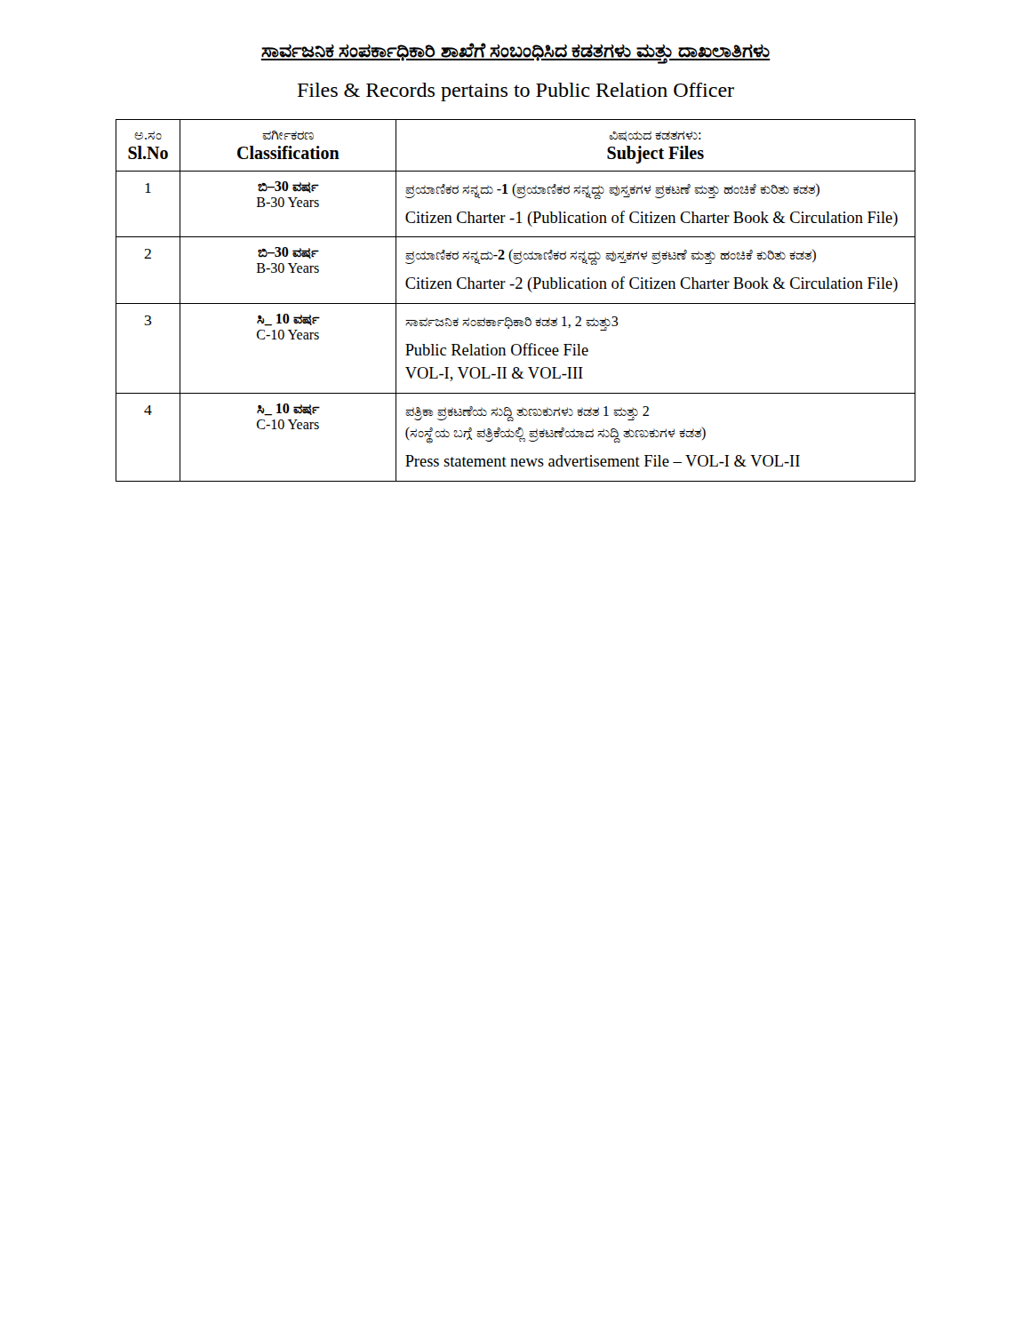ಸಾರ್ವಜನಿಕ ಸಂಪರ್ಕಾಧಿಕಾರಿ ಶಾಖೆಗೆ ಸಂಬಂಧಿಸಿದ ಕಡತಗಳು ಮತ್ತು ದಾಖಲಾತಿಗಳು
Files & Records pertains to Public Relation Officer
| ಅ.ಸಂ Sl.No | ವರ್ಗೀಕರಣ Classification | ವಿಷಯದ ಕಡತಗಳು: Subject Files |
| --- | --- | --- |
| 1 | ಬಿ–30 ವರ್ಷ B-30 Years | ಪ್ರಯಾಣಿಕರ ಸನ್ನದು - 1 (ಪ್ರಯಾಣಿಕರ ಸನ್ನದ್ದು ಪುಸ್ತಕಗಳ ಪ್ರಕಟಣೆ ಮತ್ತು ಹಂಚಿಕೆ ಕುರಿತು ಕಡತ) Citizen Charter -1 (Publication of Citizen Charter Book & Circulation File) |
| 2 | ಬಿ–30 ವರ್ಷ B-30 Years | ಪ್ರಯಾಣಿಕರ ಸನ್ನದು- 2 (ಪ್ರಯಾಣಿಕರ ಸನ್ನದ್ದು ಪುಸ್ತಕಗಳ ಪ್ರಕಟಣೆ ಮತ್ತು ಹಂಚಿಕೆ ಕುರಿತು ಕಡತ) Citizen Charter -2 (Publication of Citizen Charter Book & Circulation File) |
| 3 | ಸಿ_ 10 ವರ್ಷ C-10 Years | ಸಾರ್ವಜನಿಕ ಸಂಪರ್ಕಾಧಿಕಾರಿ ಕಡತ 1, 2 ಮತ್ತು3 Public Relation Officee File VOL-I, VOL-II & VOL-III |
| 4 | ಸಿ_ 10 ವರ್ಷ C-10 Years | ಪತ್ರಿಕಾ ಪ್ರಕಟಣೆಯ ಸುದ್ದಿ ತುಣುಕುಗಳು ಕಡತ 1 ಮತ್ತು 2 (ಸಂಸ್ಥೆಯ ಬಗ್ಗೆ ಪತ್ರಿಕೆಯಲ್ಲಿ ಪ್ರಕಟಣೆಯಾದ ಸುದ್ದಿ ತುಣುಕುಗಳ ಕಡತ) Press statement news advertisement File – VOL-I & VOL-II |